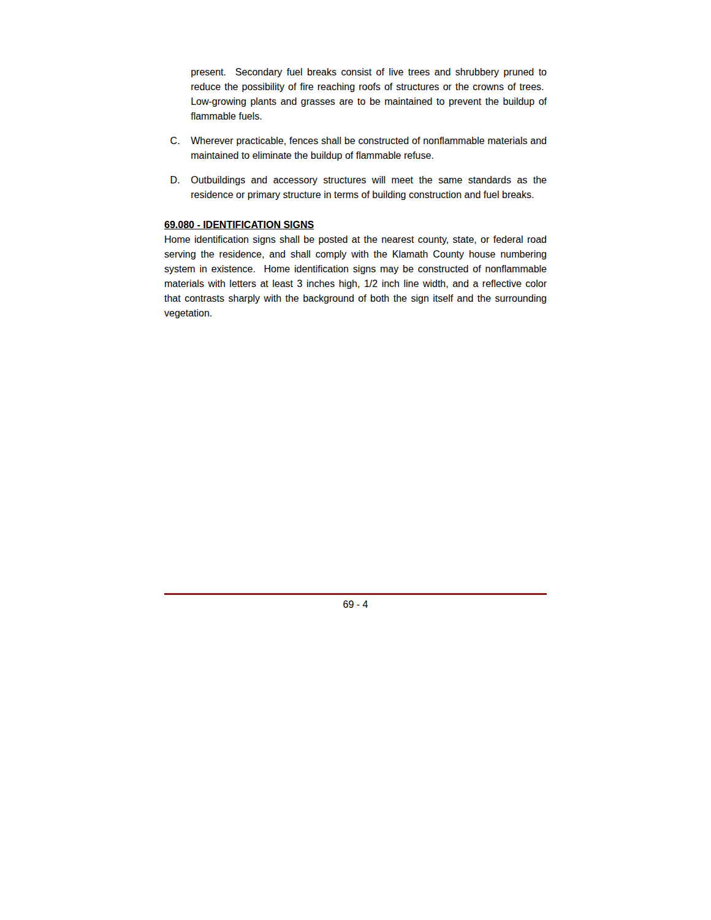present. Secondary fuel breaks consist of live trees and shrubbery pruned to reduce the possibility of fire reaching roofs of structures or the crowns of trees. Low-growing plants and grasses are to be maintained to prevent the buildup of flammable fuels.
C. Wherever practicable, fences shall be constructed of nonflammable materials and maintained to eliminate the buildup of flammable refuse.
D. Outbuildings and accessory structures will meet the same standards as the residence or primary structure in terms of building construction and fuel breaks.
69.080 - IDENTIFICATION SIGNS
Home identification signs shall be posted at the nearest county, state, or federal road serving the residence, and shall comply with the Klamath County house numbering system in existence. Home identification signs may be constructed of nonflammable materials with letters at least 3 inches high, 1/2 inch line width, and a reflective color that contrasts sharply with the background of both the sign itself and the surrounding vegetation.
69 - 4